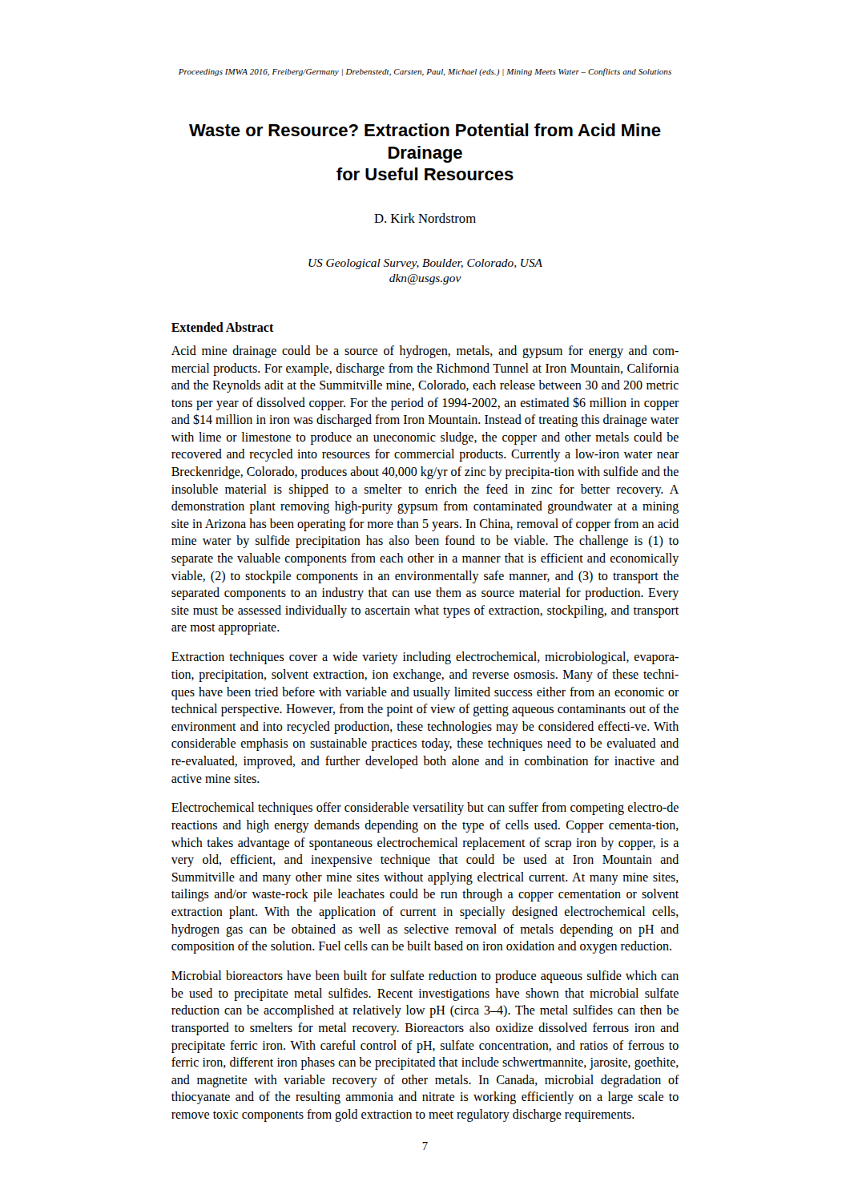Proceedings IMWA 2016, Freiberg/Germany | Drebenstedt, Carsten, Paul, Michael (eds.) | Mining Meets Water – Conflicts and Solutions
Waste or Resource? Extraction Potential from Acid Mine Drainage
for Useful Resources
D. Kirk Nordstrom
US Geological Survey, Boulder, Colorado, USA
dkn@usgs.gov
Extended Abstract
Acid mine drainage could be a source of hydrogen, metals, and gypsum for energy and com-mercial products. For example, discharge from the Richmond Tunnel at Iron Mountain, California and the Reynolds adit at the Summitville mine, Colorado, each release between 30 and 200 metric tons per year of dissolved copper. For the period of 1994-2002, an estimated $6 million in copper and $14 million in iron was discharged from Iron Mountain. Instead of treating this drainage water with lime or limestone to produce an uneconomic sludge, the copper and other metals could be recovered and recycled into resources for commercial products. Currently a low-iron water near Breckenridge, Colorado, produces about 40,000 kg/yr of zinc by precipita-tion with sulfide and the insoluble material is shipped to a smelter to enrich the feed in zinc for better recovery. A demonstration plant removing high-purity gypsum from contaminated groundwater at a mining site in Arizona has been operating for more than 5 years. In China, removal of copper from an acid mine water by sulfide precipitation has also been found to be viable. The challenge is (1) to separate the valuable components from each other in a manner that is efficient and economically viable, (2) to stockpile components in an environmentally safe manner, and (3) to transport the separated components to an industry that can use them as source material for production. Every site must be assessed individually to ascertain what types of extraction, stockpiling, and transport are most appropriate.
Extraction techniques cover a wide variety including electrochemical, microbiological, evapora-tion, precipitation, solvent extraction, ion exchange, and reverse osmosis. Many of these techni-ques have been tried before with variable and usually limited success either from an economic or technical perspective. However, from the point of view of getting aqueous contaminants out of the environment and into recycled production, these technologies may be considered effecti-ve. With considerable emphasis on sustainable practices today, these techniques need to be evaluated and re-evaluated, improved, and further developed both alone and in combination for inactive and active mine sites.
Electrochemical techniques offer considerable versatility but can suffer from competing electro-de reactions and high energy demands depending on the type of cells used. Copper cementa-tion, which takes advantage of spontaneous electrochemical replacement of scrap iron by copper, is a very old, efficient, and inexpensive technique that could be used at Iron Mountain and Summitville and many other mine sites without applying electrical current. At many mine sites, tailings and/or waste-rock pile leachates could be run through a copper cementation or solvent extraction plant. With the application of current in specially designed electrochemical cells, hydrogen gas can be obtained as well as selective removal of metals depending on pH and composition of the solution. Fuel cells can be built based on iron oxidation and oxygen reduction.
Microbial bioreactors have been built for sulfate reduction to produce aqueous sulfide which can be used to precipitate metal sulfides. Recent investigations have shown that microbial sulfate reduction can be accomplished at relatively low pH (circa 3–4). The metal sulfides can then be transported to smelters for metal recovery. Bioreactors also oxidize dissolved ferrous iron and precipitate ferric iron. With careful control of pH, sulfate concentration, and ratios of ferrous to ferric iron, different iron phases can be precipitated that include schwertmannite, jarosite, goethite, and magnetite with variable recovery of other metals. In Canada, microbial degradation of thiocyanate and of the resulting ammonia and nitrate is working efficiently on a large scale to remove toxic components from gold extraction to meet regulatory discharge requirements.
7